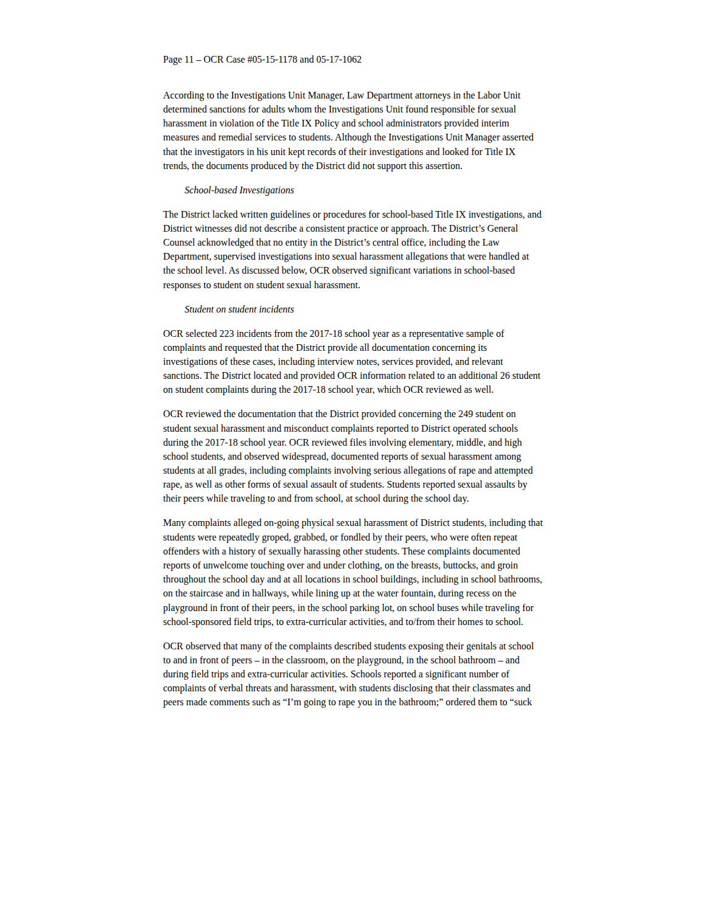Page 11 – OCR Case #05-15-1178 and 05-17-1062
According to the Investigations Unit Manager, Law Department attorneys in the Labor Unit determined sanctions for adults whom the Investigations Unit found responsible for sexual harassment in violation of the Title IX Policy and school administrators provided interim measures and remedial services to students. Although the Investigations Unit Manager asserted that the investigators in his unit kept records of their investigations and looked for Title IX trends, the documents produced by the District did not support this assertion.
School-based Investigations
The District lacked written guidelines or procedures for school-based Title IX investigations, and District witnesses did not describe a consistent practice or approach. The District’s General Counsel acknowledged that no entity in the District’s central office, including the Law Department, supervised investigations into sexual harassment allegations that were handled at the school level. As discussed below, OCR observed significant variations in school-based responses to student on student sexual harassment.
Student on student incidents
OCR selected 223 incidents from the 2017-18 school year as a representative sample of complaints and requested that the District provide all documentation concerning its investigations of these cases, including interview notes, services provided, and relevant sanctions. The District located and provided OCR information related to an additional 26 student on student complaints during the 2017-18 school year, which OCR reviewed as well.
OCR reviewed the documentation that the District provided concerning the 249 student on student sexual harassment and misconduct complaints reported to District operated schools during the 2017-18 school year. OCR reviewed files involving elementary, middle, and high school students, and observed widespread, documented reports of sexual harassment among students at all grades, including complaints involving serious allegations of rape and attempted rape, as well as other forms of sexual assault of students. Students reported sexual assaults by their peers while traveling to and from school, at school during the school day.
Many complaints alleged on-going physical sexual harassment of District students, including that students were repeatedly groped, grabbed, or fondled by their peers, who were often repeat offenders with a history of sexually harassing other students. These complaints documented reports of unwelcome touching over and under clothing, on the breasts, buttocks, and groin throughout the school day and at all locations in school buildings, including in school bathrooms, on the staircase and in hallways, while lining up at the water fountain, during recess on the playground in front of their peers, in the school parking lot, on school buses while traveling for school-sponsored field trips, to extra-curricular activities, and to/from their homes to school.
OCR observed that many of the complaints described students exposing their genitals at school to and in front of peers – in the classroom, on the playground, in the school bathroom – and during field trips and extra-curricular activities. Schools reported a significant number of complaints of verbal threats and harassment, with students disclosing that their classmates and peers made comments such as “I’m going to rape you in the bathroom;” ordered them to “suck